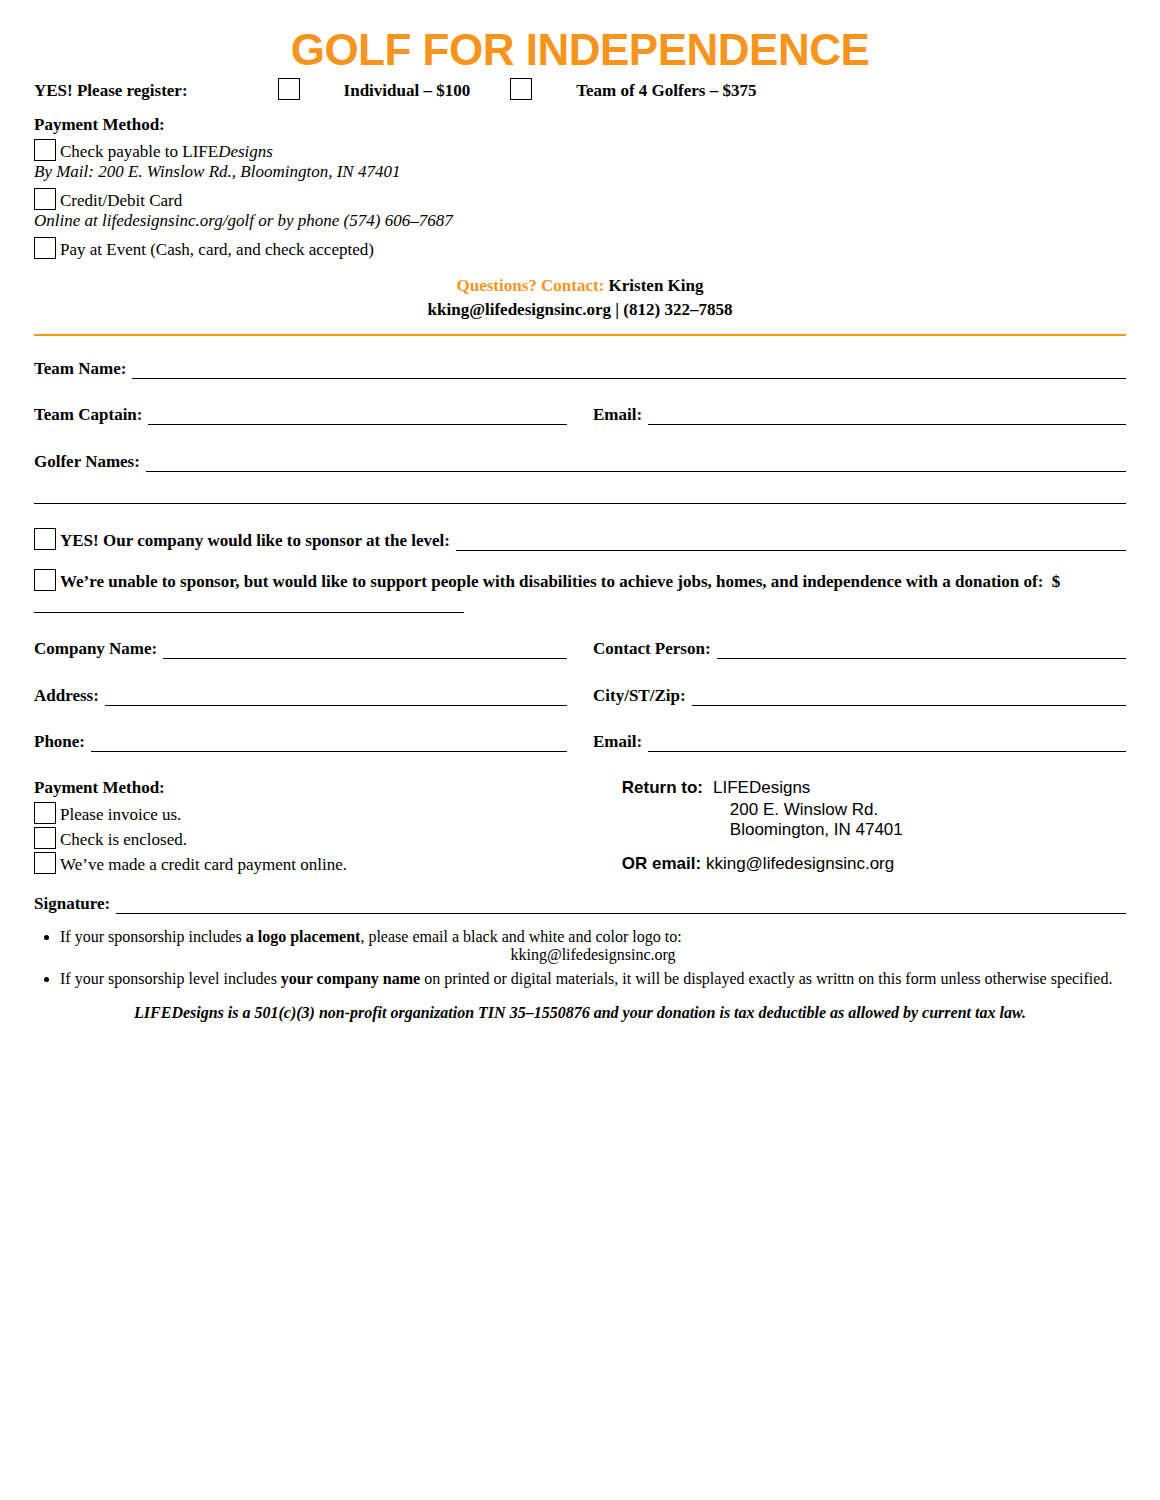GOLF FOR INDEPENDENCE
YES! Please register: Individual – $100 Team of 4 Golfers – $375
Payment Method:
Check payable to LIFEDesigns
By Mail: 200 E. Winslow Rd., Bloomington, IN 47401
Credit/Debit Card
Online at lifedesignsinc.org/golf or by phone (574) 606–7687
Pay at Event (Cash, card, and check accepted)
Questions? Contact: Kristen King
kking@lifedesignsinc.org | (812) 322–7858
Team Name:
Team Captain:
Email:
Golfer Names:
YES! Our company would like to sponsor at the level:
We’re unable to sponsor, but would like to support people with disabilities to achieve jobs, homes, and independence with a donation of: $
Company Name:
Contact Person:
Address:
City/ST/Zip:
Phone:
Email:
Payment Method:
Please invoice us.
Check is enclosed.
We’ve made a credit card payment online.
Return to: LIFEDesigns
200 E. Winslow Rd.
Bloomington, IN 47401
OR email: kking@lifedesignsinc.org
Signature:
If your sponsorship includes a logo placement, please email a black and white and color logo to: kking@lifedesignsinc.org
If your sponsorship level includes your company name on printed or digital materials, it will be displayed exactly as writtn on this form unless otherwise specified.
LIFEDesigns is a 501(c)(3) non-profit organization TIN 35–1550876 and your donation is tax deductible as allowed by current tax law.